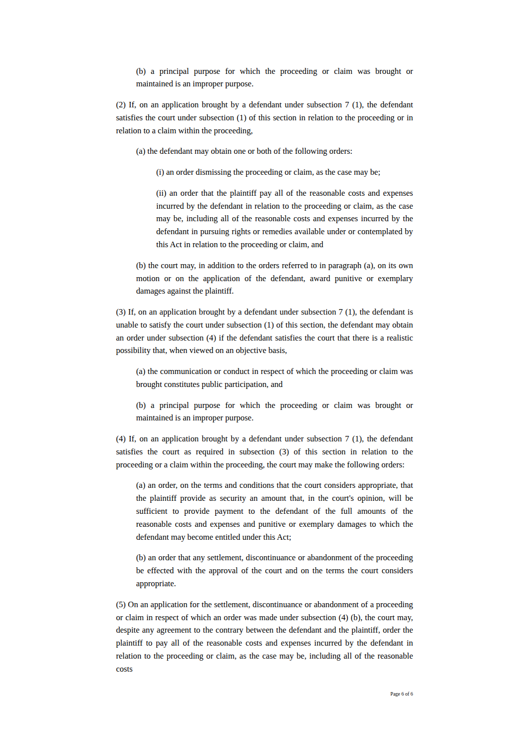(b) a principal purpose for which the proceeding or claim was brought or maintained is an improper purpose.
(2) If, on an application brought by a defendant under subsection 7 (1), the defendant satisfies the court under subsection (1) of this section in relation to the proceeding or in relation to a claim within the proceeding,
(a) the defendant may obtain one or both of the following orders:
(i) an order dismissing the proceeding or claim, as the case may be;
(ii) an order that the plaintiff pay all of the reasonable costs and expenses incurred by the defendant in relation to the proceeding or claim, as the case may be, including all of the reasonable costs and expenses incurred by the defendant in pursuing rights or remedies available under or contemplated by this Act in relation to the proceeding or claim, and
(b) the court may, in addition to the orders referred to in paragraph (a), on its own motion or on the application of the defendant, award punitive or exemplary damages against the plaintiff.
(3) If, on an application brought by a defendant under subsection 7 (1), the defendant is unable to satisfy the court under subsection (1) of this section, the defendant may obtain an order under subsection (4) if the defendant satisfies the court that there is a realistic possibility that, when viewed on an objective basis,
(a) the communication or conduct in respect of which the proceeding or claim was brought constitutes public participation, and
(b) a principal purpose for which the proceeding or claim was brought or maintained is an improper purpose.
(4) If, on an application brought by a defendant under subsection 7 (1), the defendant satisfies the court as required in subsection (3) of this section in relation to the proceeding or a claim within the proceeding, the court may make the following orders:
(a) an order, on the terms and conditions that the court considers appropriate, that the plaintiff provide as security an amount that, in the court's opinion, will be sufficient to provide payment to the defendant of the full amounts of the reasonable costs and expenses and punitive or exemplary damages to which the defendant may become entitled under this Act;
(b) an order that any settlement, discontinuance or abandonment of the proceeding be effected with the approval of the court and on the terms the court considers appropriate.
(5) On an application for the settlement, discontinuance or abandonment of a proceeding or claim in respect of which an order was made under subsection (4) (b), the court may, despite any agreement to the contrary between the defendant and the plaintiff, order the plaintiff to pay all of the reasonable costs and expenses incurred by the defendant in relation to the proceeding or claim, as the case may be, including all of the reasonable costs
Page 6 of 6